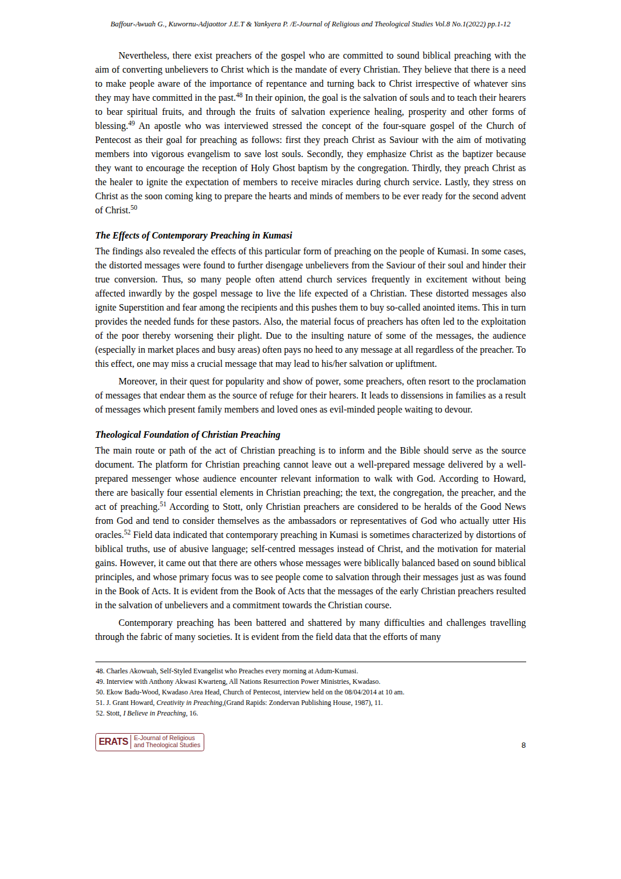Baffour-Awuah G., Kuwornu-Adjaottor J.E.T & Yankyera P. /E-Journal of Religious and Theological Studies Vol.8 No.1(2022) pp.1-12
Nevertheless, there exist preachers of the gospel who are committed to sound biblical preaching with the aim of converting unbelievers to Christ which is the mandate of every Christian. They believe that there is a need to make people aware of the importance of repentance and turning back to Christ irrespective of whatever sins they may have committed in the past.48 In their opinion, the goal is the salvation of souls and to teach their hearers to bear spiritual fruits, and through the fruits of salvation experience healing, prosperity and other forms of blessing.49 An apostle who was interviewed stressed the concept of the four-square gospel of the Church of Pentecost as their goal for preaching as follows: first they preach Christ as Saviour with the aim of motivating members into vigorous evangelism to save lost souls. Secondly, they emphasize Christ as the baptizer because they want to encourage the reception of Holy Ghost baptism by the congregation. Thirdly, they preach Christ as the healer to ignite the expectation of members to receive miracles during church service. Lastly, they stress on Christ as the soon coming king to prepare the hearts and minds of members to be ever ready for the second advent of Christ.50
The Effects of Contemporary Preaching in Kumasi
The findings also revealed the effects of this particular form of preaching on the people of Kumasi. In some cases, the distorted messages were found to further disengage unbelievers from the Saviour of their soul and hinder their true conversion. Thus, so many people often attend church services frequently in excitement without being affected inwardly by the gospel message to live the life expected of a Christian. These distorted messages also ignite Superstition and fear among the recipients and this pushes them to buy so-called anointed items. This in turn provides the needed funds for these pastors. Also, the material focus of preachers has often led to the exploitation of the poor thereby worsening their plight. Due to the insulting nature of some of the messages, the audience (especially in market places and busy areas) often pays no heed to any message at all regardless of the preacher. To this effect, one may miss a crucial message that may lead to his/her salvation or upliftment.
Moreover, in their quest for popularity and show of power, some preachers, often resort to the proclamation of messages that endear them as the source of refuge for their hearers. It leads to dissensions in families as a result of messages which present family members and loved ones as evil-minded people waiting to devour.
Theological Foundation of Christian Preaching
The main route or path of the act of Christian preaching is to inform and the Bible should serve as the source document. The platform for Christian preaching cannot leave out a well-prepared message delivered by a well-prepared messenger whose audience encounter relevant information to walk with God. According to Howard, there are basically four essential elements in Christian preaching; the text, the congregation, the preacher, and the act of preaching.51 According to Stott, only Christian preachers are considered to be heralds of the Good News from God and tend to consider themselves as the ambassadors or representatives of God who actually utter His oracles.52 Field data indicated that contemporary preaching in Kumasi is sometimes characterized by distortions of biblical truths, use of abusive language; self-centred messages instead of Christ, and the motivation for material gains. However, it came out that there are others whose messages were biblically balanced based on sound biblical principles, and whose primary focus was to see people come to salvation through their messages just as was found in the Book of Acts. It is evident from the Book of Acts that the messages of the early Christian preachers resulted in the salvation of unbelievers and a commitment towards the Christian course.
Contemporary preaching has been battered and shattered by many difficulties and challenges travelling through the fabric of many societies. It is evident from the field data that the efforts of many
Charles Akowuah, Self-Styled Evangelist who Preaches every morning at Adum-Kumasi.
Interview with Anthony Akwasi Kwarteng, All Nations Resurrection Power Ministries, Kwadaso.
Ekow Badu-Wood, Kwadaso Area Head, Church of Pentecost, interview held on the 08/04/2014 at 10 am.
J. Grant Howard, Creativity in Preaching,(Grand Rapids: Zondervan Publishing House, 1987), 11.
Stott, I Believe in Preaching, 16.
ERATS E-Journal of Religious
and Theological Studies 8